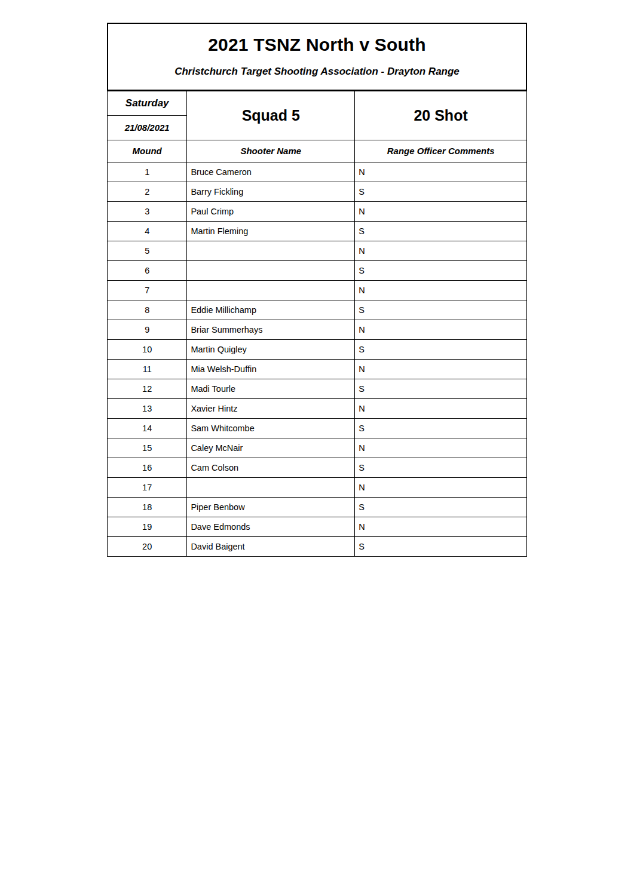2021 TSNZ North v South
Christchurch Target Shooting Association - Drayton Range
| Saturday | Squad 5 | 20 Shot |
| 21/08/2021 |
| Mound | Shooter Name | Range Officer Comments |
| 1 | Bruce Cameron | N |
| 2 | Barry Fickling | S |
| 3 | Paul Crimp | N |
| 4 | Martin Fleming | S |
| 5 | | N |
| 6 | | S |
| 7 | | N |
| 8 | Eddie Millichamp | S |
| 9 | Briar Summerhays | N |
| 10 | Martin Quigley | S |
| 11 | Mia Welsh-Duffin | N |
| 12 | Madi Tourle | S |
| 13 | Xavier Hintz | N |
| 14 | Sam Whitcombe | S |
| 15 | Caley McNair | N |
| 16 | Cam Colson | S |
| 17 | | N |
| 18 | Piper Benbow | S |
| 19 | Dave Edmonds | N |
| 20 | David Baigent | S |